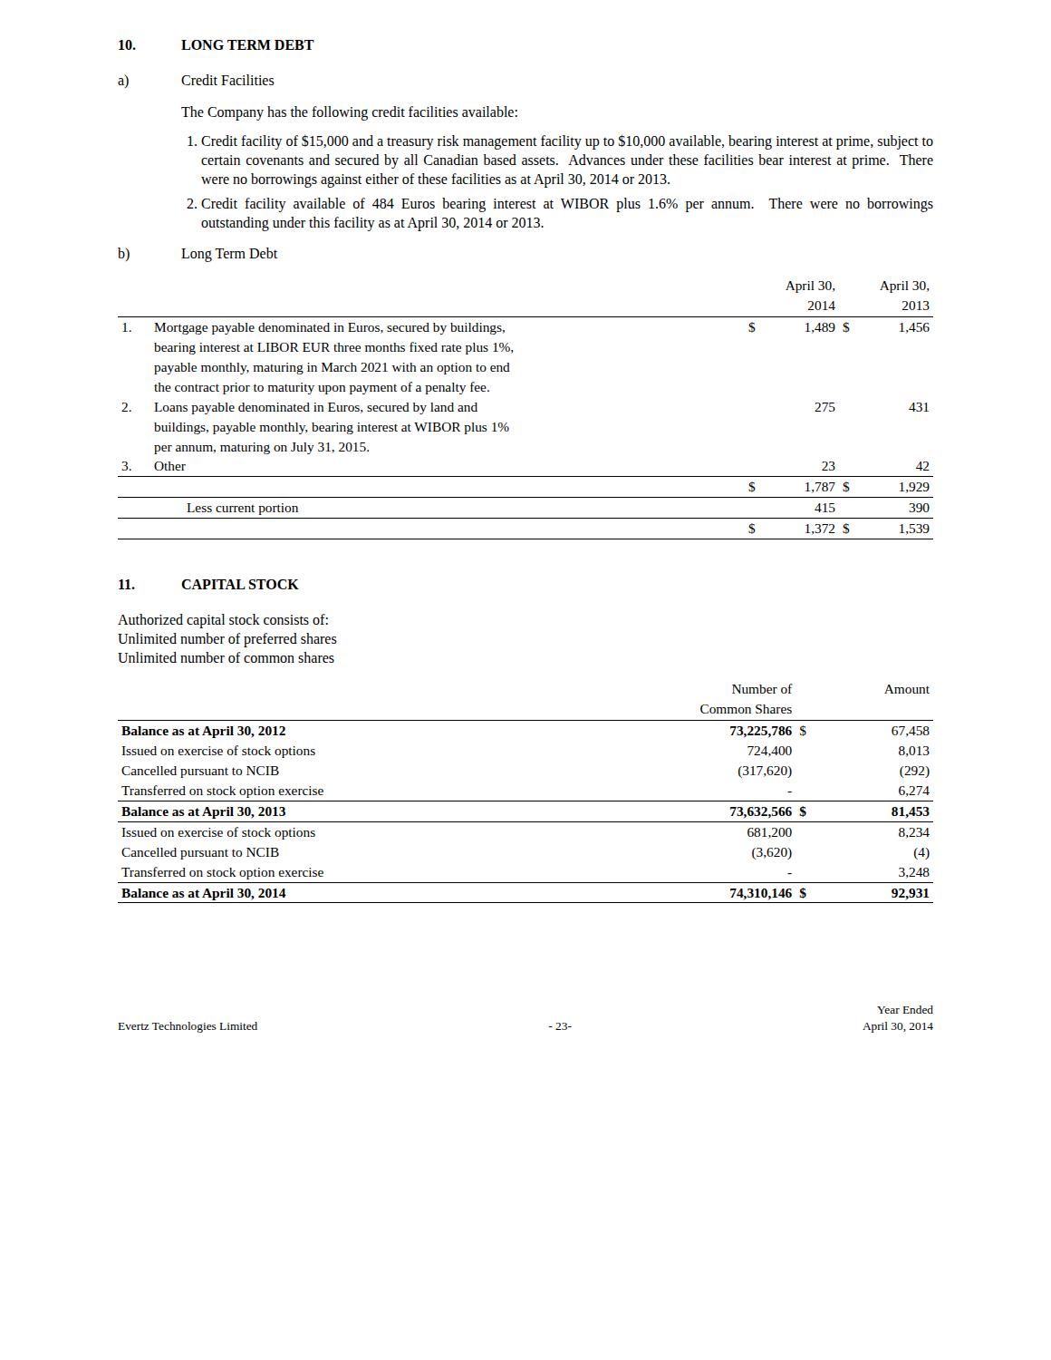10. LONG TERM DEBT
a) Credit Facilities
The Company has the following credit facilities available:
Credit facility of $15,000 and a treasury risk management facility up to $10,000 available, bearing interest at prime, subject to certain covenants and secured by all Canadian based assets. Advances under these facilities bear interest at prime. There were no borrowings against either of these facilities as at April 30, 2014 or 2013.
Credit facility available of 484 Euros bearing interest at WIBOR plus 1.6% per annum. There were no borrowings outstanding under this facility as at April 30, 2014 or 2013.
b) Long Term Debt
| | | | April 30, | | April 30, |
| --- | --- | --- | --- | --- | --- |
| | | | 2014 | | 2013 |
| 1. | Mortgage payable denominated in Euros, secured by buildings, | $ | 1,489 | $ | 1,456 |
| | bearing interest at LIBOR EUR three months fixed rate plus 1%, | | | | |
| | payable monthly, maturing in March 2021 with an option to end | | | | |
| | the contract prior to maturity upon payment of a penalty fee. | | | | |
| 2. | Loans payable denominated in Euros, secured by land and | | 275 | | 431 |
| | buildings, payable monthly, bearing interest at WIBOR plus 1% | | | | |
| | per annum, maturing on July 31, 2015. | | | | |
| 3. | Other | | 23 | | 42 |
| | | $ | 1,787 | $ | 1,929 |
| | Less current portion | | 415 | | 390 |
| | | $ | 1,372 | $ | 1,539 |
11. CAPITAL STOCK
Authorized capital stock consists of:
Unlimited number of preferred shares
Unlimited number of common shares
| | Number of | | Amount |
| --- | --- | --- | --- |
| | Common Shares | | |
| Balance as at April 30, 2012 | 73,225,786 | $ | 67,458 |
| Issued on exercise of stock options | 724,400 | | 8,013 |
| Cancelled pursuant to NCIB | (317,620) | | (292) |
| Transferred on stock option exercise | - | | 6,274 |
| Balance as at April 30, 2013 | 73,632,566 | $ | 81,453 |
| Issued on exercise of stock options | 681,200 | | 8,234 |
| Cancelled pursuant to NCIB | (3,620) | | (4) |
| Transferred on stock option exercise | - | | 3,248 |
| Balance as at April 30, 2014 | 74,310,146 | $ | 92,931 |
Evertz Technologies Limited
- 23-
Year Ended
April 30, 2014